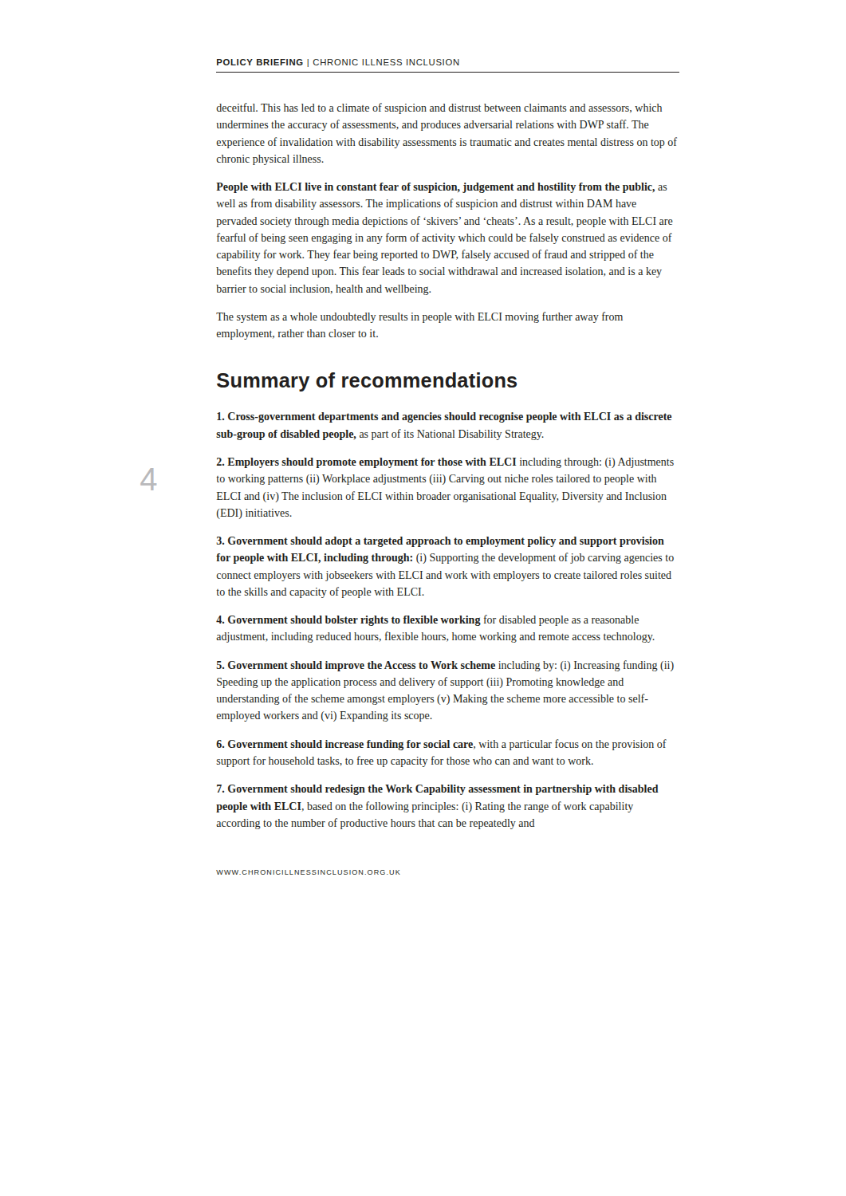POLICY BRIEFING|CHRONIC ILLNESS INCLUSION
4
deceitful. This has led to a climate of suspicion and distrust between claimants and assessors, which undermines the accuracy of assessments, and produces adversarial relations with DWP staff. The experience of invalidation with disability assessments is traumatic and creates mental distress on top of chronic physical illness.
People with ELCI live in constant fear of suspicion, judgement and hostility from the public, as well as from disability assessors. The implications of suspicion and distrust within DAM have pervaded society through media depictions of ‘skivers’ and ‘cheats’. As a result, people with ELCI are fearful of being seen engaging in any form of activity which could be falsely construed as evidence of capability for work. They fear being reported to DWP, falsely accused of fraud and stripped of the benefits they depend upon. This fear leads to social withdrawal and increased isolation, and is a key barrier to social inclusion, health and wellbeing.
The system as a whole undoubtedly results in people with ELCI moving further away from employment, rather than closer to it.
Summary of recommendations
1. Cross-government departments and agencies should recognise people with ELCI as a discrete sub-group of disabled people, as part of its National Disability Strategy.
2. Employers should promote employment for those with ELCI including through: (i) Adjustments to working patterns (ii) Workplace adjustments (iii) Carving out niche roles tailored to people with ELCI and (iv) The inclusion of ELCI within broader organisational Equality, Diversity and Inclusion (EDI) initiatives.
3. Government should adopt a targeted approach to employment policy and support provision for people with ELCI, including through: (i) Supporting the development of job carving agencies to connect employers with jobseekers with ELCI and work with employers to create tailored roles suited to the skills and capacity of people with ELCI.
4. Government should bolster rights to flexible working for disabled people as a reasonable adjustment, including reduced hours, flexible hours, home working and remote access technology.
5. Government should improve the Access to Work scheme including by: (i) Increasing funding (ii) Speeding up the application process and delivery of support (iii) Promoting knowledge and understanding of the scheme amongst employers (v) Making the scheme more accessible to self-employed workers and (vi) Expanding its scope.
6. Government should increase funding for social care, with a particular focus on the provision of support for household tasks, to free up capacity for those who can and want to work.
7. Government should redesign the Work Capability assessment in partnership with disabled people with ELCI, based on the following principles: (i) Rating the range of work capability according to the number of productive hours that can be repeatedly and
WWW.CHRONICILLNESSINCLUSION.ORG.UK